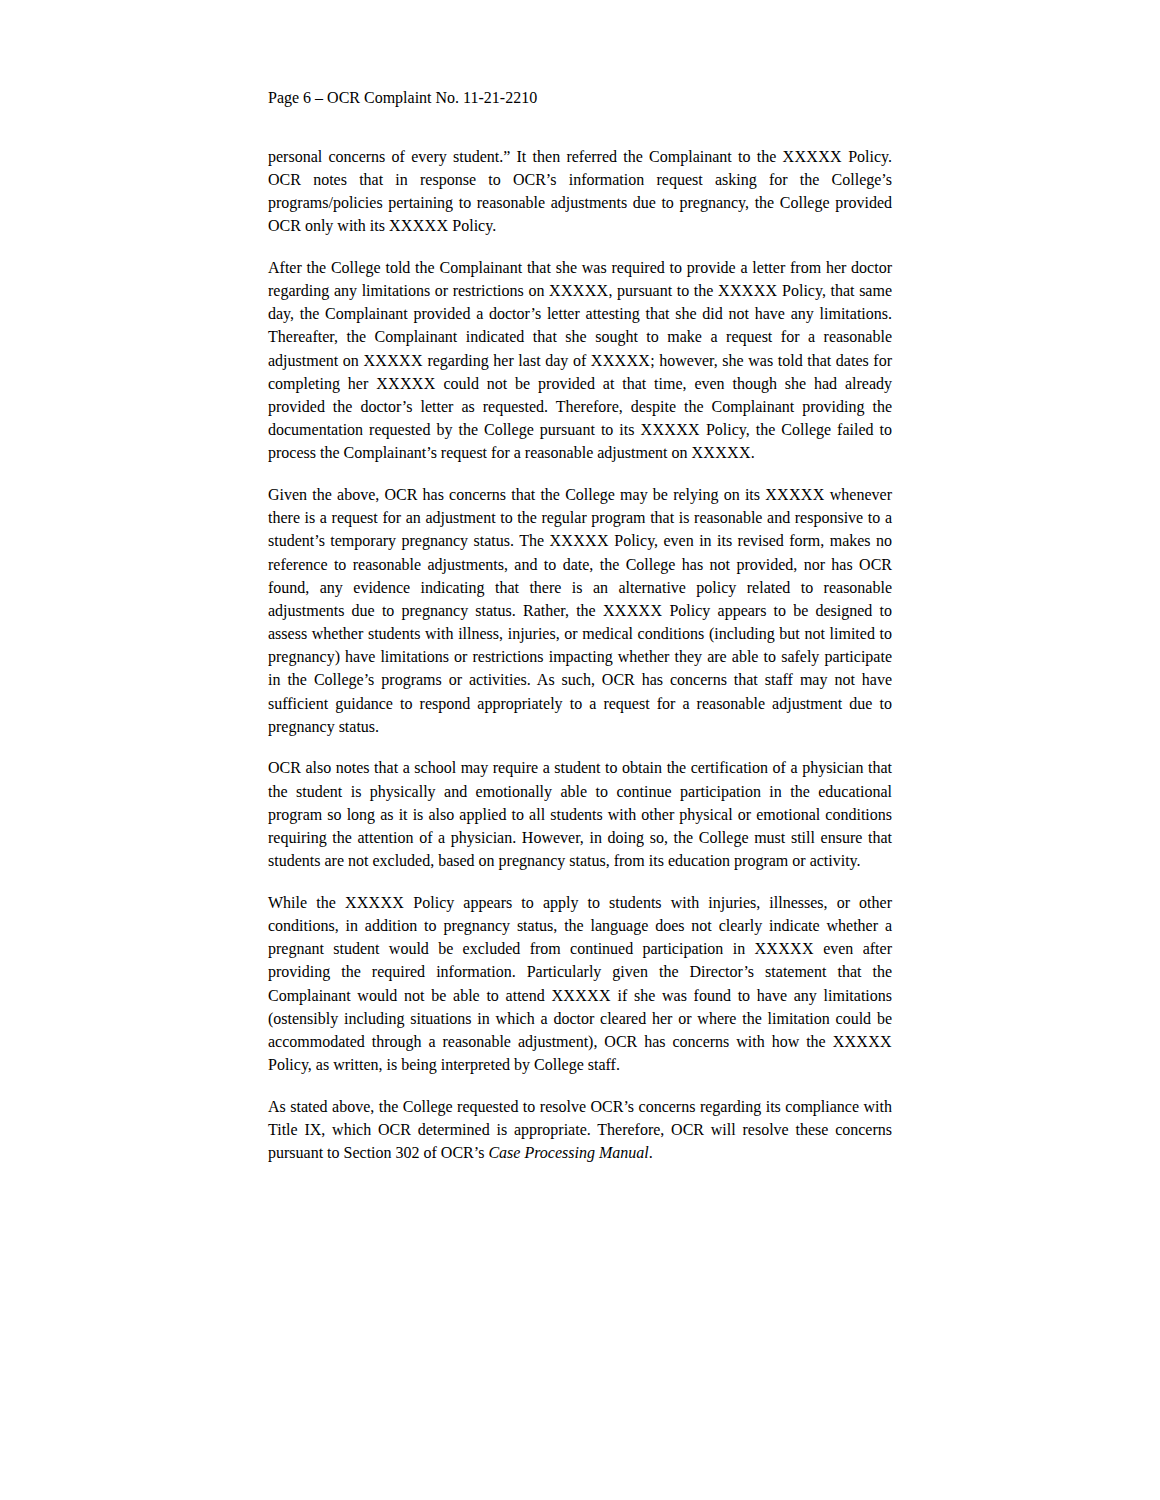Page 6 – OCR Complaint No. 11-21-2210
personal concerns of every student.” It then referred the Complainant to the XXXXX Policy. OCR notes that in response to OCR’s information request asking for the College’s programs/policies pertaining to reasonable adjustments due to pregnancy, the College provided OCR only with its XXXXX Policy.
After the College told the Complainant that she was required to provide a letter from her doctor regarding any limitations or restrictions on XXXXX, pursuant to the XXXXX Policy, that same day, the Complainant provided a doctor’s letter attesting that she did not have any limitations. Thereafter, the Complainant indicated that she sought to make a request for a reasonable adjustment on XXXXX regarding her last day of XXXXX; however, she was told that dates for completing her XXXXX could not be provided at that time, even though she had already provided the doctor’s letter as requested. Therefore, despite the Complainant providing the documentation requested by the College pursuant to its XXXXX Policy, the College failed to process the Complainant’s request for a reasonable adjustment on XXXXX.
Given the above, OCR has concerns that the College may be relying on its XXXXX whenever there is a request for an adjustment to the regular program that is reasonable and responsive to a student’s temporary pregnancy status. The XXXXX Policy, even in its revised form, makes no reference to reasonable adjustments, and to date, the College has not provided, nor has OCR found, any evidence indicating that there is an alternative policy related to reasonable adjustments due to pregnancy status. Rather, the XXXXX Policy appears to be designed to assess whether students with illness, injuries, or medical conditions (including but not limited to pregnancy) have limitations or restrictions impacting whether they are able to safely participate in the College’s programs or activities. As such, OCR has concerns that staff may not have sufficient guidance to respond appropriately to a request for a reasonable adjustment due to pregnancy status.
OCR also notes that a school may require a student to obtain the certification of a physician that the student is physically and emotionally able to continue participation in the educational program so long as it is also applied to all students with other physical or emotional conditions requiring the attention of a physician. However, in doing so, the College must still ensure that students are not excluded, based on pregnancy status, from its education program or activity.
While the XXXXX Policy appears to apply to students with injuries, illnesses, or other conditions, in addition to pregnancy status, the language does not clearly indicate whether a pregnant student would be excluded from continued participation in XXXXX even after providing the required information. Particularly given the Director’s statement that the Complainant would not be able to attend XXXXX if she was found to have any limitations (ostensibly including situations in which a doctor cleared her or where the limitation could be accommodated through a reasonable adjustment), OCR has concerns with how the XXXXX Policy, as written, is being interpreted by College staff.
As stated above, the College requested to resolve OCR’s concerns regarding its compliance with Title IX, which OCR determined is appropriate. Therefore, OCR will resolve these concerns pursuant to Section 302 of OCR’s Case Processing Manual.